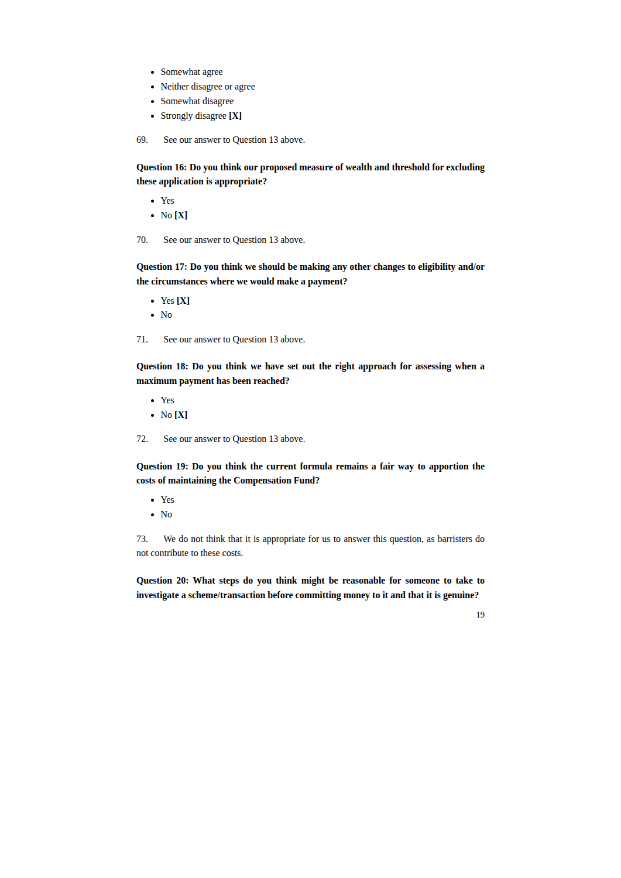Somewhat agree
Neither disagree or agree
Somewhat disagree
Strongly disagree [X]
69. See our answer to Question 13 above.
Question 16: Do you think our proposed measure of wealth and threshold for excluding these application is appropriate?
Yes
No [X]
70. See our answer to Question 13 above.
Question 17: Do you think we should be making any other changes to eligibility and/or the circumstances where we would make a payment?
Yes [X]
No
71. See our answer to Question 13 above.
Question 18: Do you think we have set out the right approach for assessing when a maximum payment has been reached?
Yes
No [X]
72. See our answer to Question 13 above.
Question 19: Do you think the current formula remains a fair way to apportion the costs of maintaining the Compensation Fund?
Yes
No
73. We do not think that it is appropriate for us to answer this question, as barristers do not contribute to these costs.
Question 20: What steps do you think might be reasonable for someone to take to investigate a scheme/transaction before committing money to it and that it is genuine?
19